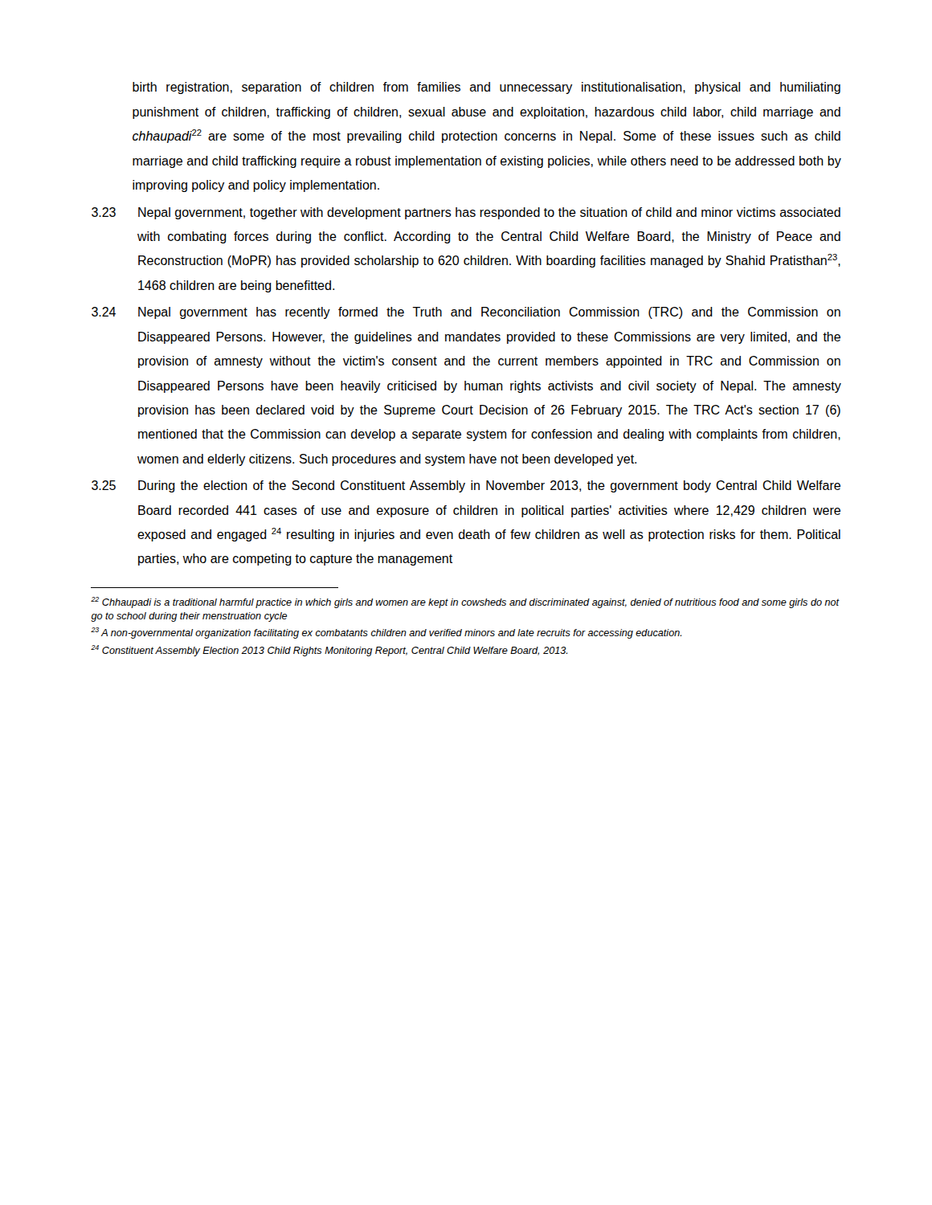birth registration, separation of children from families and unnecessary institutionalisation, physical and humiliating punishment of children, trafficking of children, sexual abuse and exploitation, hazardous child labor, child marriage and chhaupadi22 are some of the most prevailing child protection concerns in Nepal. Some of these issues such as child marriage and child trafficking require a robust implementation of existing policies, while others need to be addressed both by improving policy and policy implementation.
3.23
Nepal government, together with development partners has responded to the situation of child and minor victims associated with combating forces during the conflict. According to the Central Child Welfare Board, the Ministry of Peace and Reconstruction (MoPR) has provided scholarship to 620 children. With boarding facilities managed by Shahid Pratisthan23, 1468 children are being benefitted.
3.24
Nepal government has recently formed the Truth and Reconciliation Commission (TRC) and the Commission on Disappeared Persons. However, the guidelines and mandates provided to these Commissions are very limited, and the provision of amnesty without the victim's consent and the current members appointed in TRC and Commission on Disappeared Persons have been heavily criticised by human rights activists and civil society of Nepal. The amnesty provision has been declared void by the Supreme Court Decision of 26 February 2015. The TRC Act's section 17 (6) mentioned that the Commission can develop a separate system for confession and dealing with complaints from children, women and elderly citizens. Such procedures and system have not been developed yet.
3.25
During the election of the Second Constituent Assembly in November 2013, the government body Central Child Welfare Board recorded 441 cases of use and exposure of children in political parties' activities where 12,429 children were exposed and engaged 24 resulting in injuries and even death of few children as well as protection risks for them. Political parties, who are competing to capture the management
22 Chhaupadi is a traditional harmful practice in which girls and women are kept in cowsheds and discriminated against, denied of nutritious food and some girls do not go to school during their menstruation cycle
23 A non-governmental organization facilitating ex combatants children and verified minors and late recruits for accessing education.
24 Constituent Assembly Election 2013 Child Rights Monitoring Report, Central Child Welfare Board, 2013.